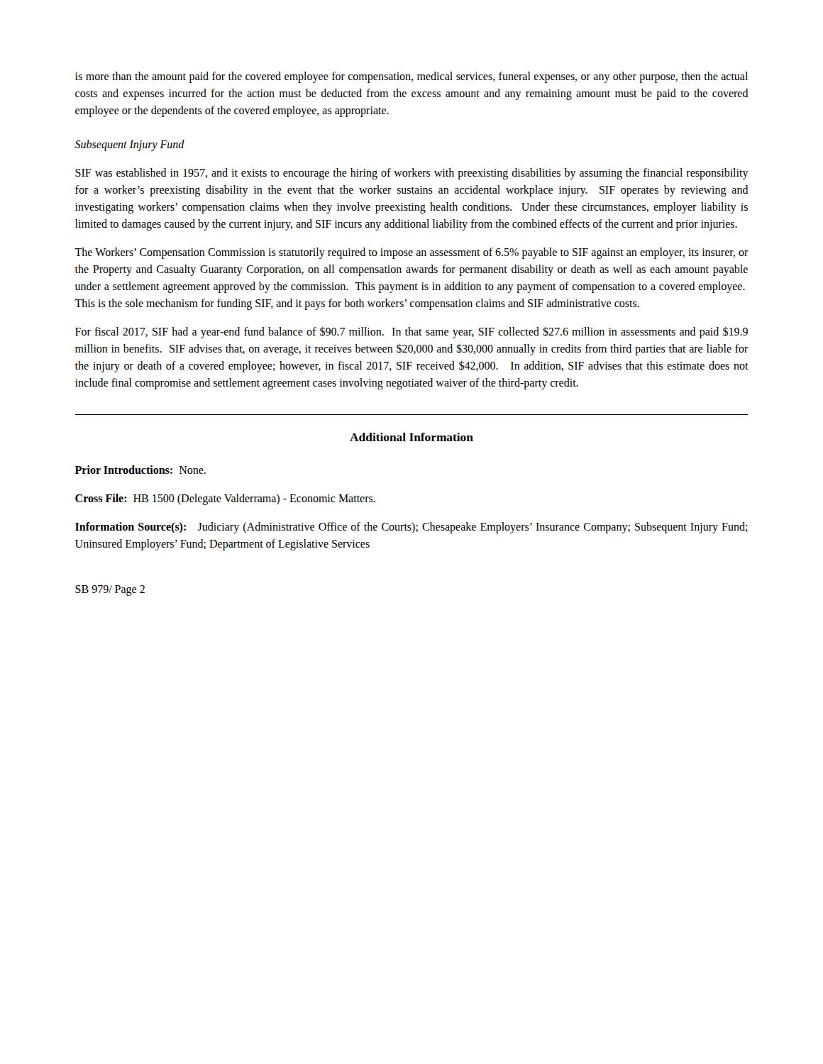is more than the amount paid for the covered employee for compensation, medical services, funeral expenses, or any other purpose, then the actual costs and expenses incurred for the action must be deducted from the excess amount and any remaining amount must be paid to the covered employee or the dependents of the covered employee, as appropriate.
Subsequent Injury Fund
SIF was established in 1957, and it exists to encourage the hiring of workers with preexisting disabilities by assuming the financial responsibility for a worker’s preexisting disability in the event that the worker sustains an accidental workplace injury. SIF operates by reviewing and investigating workers’ compensation claims when they involve preexisting health conditions. Under these circumstances, employer liability is limited to damages caused by the current injury, and SIF incurs any additional liability from the combined effects of the current and prior injuries.
The Workers’ Compensation Commission is statutorily required to impose an assessment of 6.5% payable to SIF against an employer, its insurer, or the Property and Casualty Guaranty Corporation, on all compensation awards for permanent disability or death as well as each amount payable under a settlement agreement approved by the commission. This payment is in addition to any payment of compensation to a covered employee. This is the sole mechanism for funding SIF, and it pays for both workers’ compensation claims and SIF administrative costs.
For fiscal 2017, SIF had a year-end fund balance of $90.7 million. In that same year, SIF collected $27.6 million in assessments and paid $19.9 million in benefits. SIF advises that, on average, it receives between $20,000 and $30,000 annually in credits from third parties that are liable for the injury or death of a covered employee; however, in fiscal 2017, SIF received $42,000. In addition, SIF advises that this estimate does not include final compromise and settlement agreement cases involving negotiated waiver of the third-party credit.
Additional Information
Prior Introductions: None.
Cross File: HB 1500 (Delegate Valderrama) - Economic Matters.
Information Source(s): Judiciary (Administrative Office of the Courts); Chesapeake Employers’ Insurance Company; Subsequent Injury Fund; Uninsured Employers’ Fund; Department of Legislative Services
SB 979/ Page 2